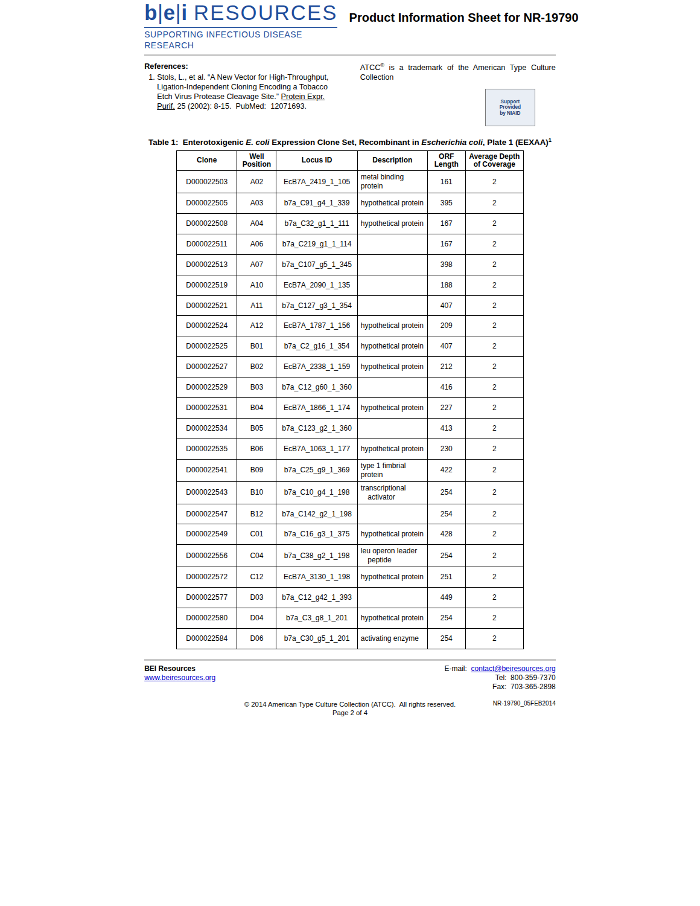b|e|i RESOURCES
SUPPORTING INFECTIOUS DISEASE RESEARCH
Product Information Sheet for NR-19790
References:
Stols, L., et al. “A New Vector for High-Throughput, Ligation-Independent Cloning Encoding a Tobacco Etch Virus Protease Cleavage Site.” Protein Expr. Purif. 25 (2002): 8-15. PubMed: 12071693.
ATCC® is a trademark of the American Type Culture Collection
Support
Provided
by NIAID
Table 1: Enterotoxigenic E. coli Expression Clone Set, Recombinant in Escherichia coli, Plate 1 (EEXAA)1
| Clone | Well Position | Locus ID | Description | ORF Length | Average Depth of Coverage |
| --- | --- | --- | --- | --- | --- |
| D000022503 | A02 | EcB7A_2419_1_105 | metal binding protein | 161 | 2 |
| D000022505 | A03 | b7a_C91_g4_1_339 | hypothetical protein | 395 | 2 |
| D000022508 | A04 | b7a_C32_g1_1_111 | hypothetical protein | 167 | 2 |
| D000022511 | A06 | b7a_C219_g1_1_114 | | 167 | 2 |
| D000022513 | A07 | b7a_C107_g5_1_345 | | 398 | 2 |
| D000022519 | A10 | EcB7A_2090_1_135 | | 188 | 2 |
| D000022521 | A11 | b7a_C127_g3_1_354 | | 407 | 2 |
| D000022524 | A12 | EcB7A_1787_1_156 | hypothetical protein | 209 | 2 |
| D000022525 | B01 | b7a_C2_g16_1_354 | hypothetical protein | 407 | 2 |
| D000022527 | B02 | EcB7A_2338_1_159 | hypothetical protein | 212 | 2 |
| D000022529 | B03 | b7a_C12_g60_1_360 | | 416 | 2 |
| D000022531 | B04 | EcB7A_1866_1_174 | hypothetical protein | 227 | 2 |
| D000022534 | B05 | b7a_C123_g2_1_360 | | 413 | 2 |
| D000022535 | B06 | EcB7A_1063_1_177 | hypothetical protein | 230 | 2 |
| D000022541 | B09 | b7a_C25_g9_1_369 | type 1 fimbrial protein | 422 | 2 |
| D000022543 | B10 | b7a_C10_g4_1_198 | transcriptional activator | 254 | 2 |
| D000022547 | B12 | b7a_C142_g2_1_198 | | 254 | 2 |
| D000022549 | C01 | b7a_C16_g3_1_375 | hypothetical protein | 428 | 2 |
| D000022556 | C04 | b7a_C38_g2_1_198 | leu operon leader peptide | 254 | 2 |
| D000022572 | C12 | EcB7A_3130_1_198 | hypothetical protein | 251 | 2 |
| D000022577 | D03 | b7a_C12_g42_1_393 | | 449 | 2 |
| D000022580 | D04 | b7a_C3_g8_1_201 | hypothetical protein | 254 | 2 |
| D000022584 | D06 | b7a_C30_g5_1_201 | activating enzyme | 254 | 2 |
BEI Resources
www.beiresources.org
E-mail: contact@beiresources.org
Tel: 800-359-7370
Fax: 703-365-2898
© 2014 American Type Culture Collection (ATCC). All rights reserved.
Page 2 of 4 NR-19790_05FEB2014